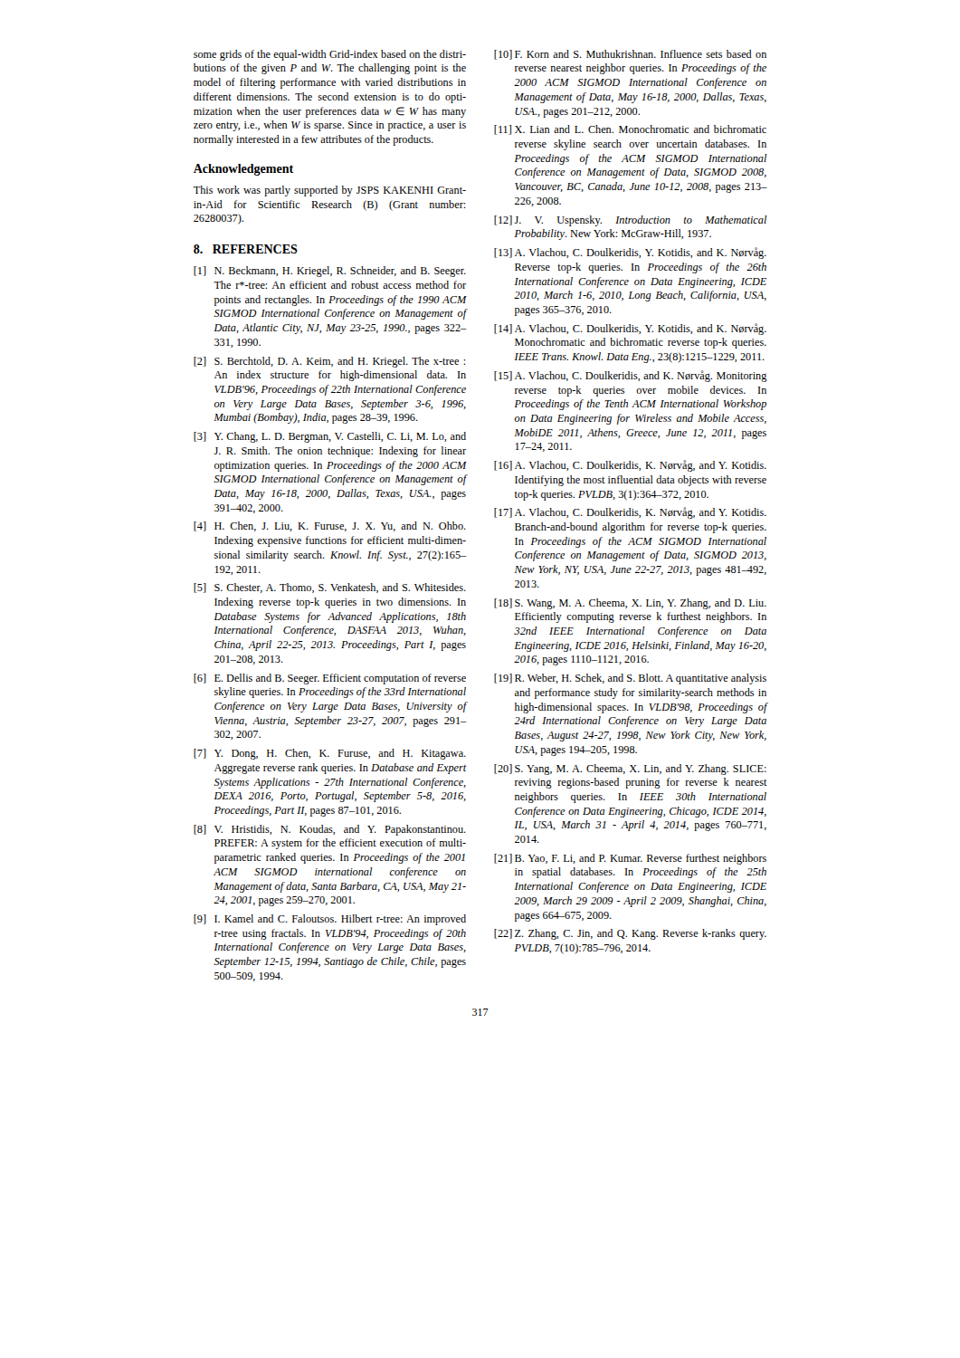some grids of the equal-width Grid-index based on the distributions of the given P and W. The challenging point is the model of filtering performance with varied distributions in different dimensions. The second extension is to do optimization when the user preferences data w ∈ W has many zero entry, i.e., when W is sparse. Since in practice, a user is normally interested in a few attributes of the products.
Acknowledgement
This work was partly supported by JSPS KAKENHI Grant-in-Aid for Scientific Research (B) (Grant number: 26280037).
8. REFERENCES
N. Beckmann, H. Kriegel, R. Schneider, and B. Seeger. The r*-tree: An efficient and robust access method for points and rectangles. In Proceedings of the 1990 ACM SIGMOD International Conference on Management of Data, Atlantic City, NJ, May 23-25, 1990., pages 322–331, 1990.
S. Berchtold, D. A. Keim, and H. Kriegel. The x-tree : An index structure for high-dimensional data. In VLDB'96, Proceedings of 22th International Conference on Very Large Data Bases, September 3-6, 1996, Mumbai (Bombay), India, pages 28–39, 1996.
Y. Chang, L. D. Bergman, V. Castelli, C. Li, M. Lo, and J. R. Smith. The onion technique: Indexing for linear optimization queries. In Proceedings of the 2000 ACM SIGMOD International Conference on Management of Data, May 16-18, 2000, Dallas, Texas, USA., pages 391–402, 2000.
H. Chen, J. Liu, K. Furuse, J. X. Yu, and N. Ohbo. Indexing expensive functions for efficient multi-dimensional similarity search. Knowl. Inf. Syst., 27(2):165–192, 2011.
S. Chester, A. Thomo, S. Venkatesh, and S. Whitesides. Indexing reverse top-k queries in two dimensions. In Database Systems for Advanced Applications, 18th International Conference, DASFAA 2013, Wuhan, China, April 22-25, 2013. Proceedings, Part I, pages 201–208, 2013.
E. Dellis and B. Seeger. Efficient computation of reverse skyline queries. In Proceedings of the 33rd International Conference on Very Large Data Bases, University of Vienna, Austria, September 23-27, 2007, pages 291–302, 2007.
Y. Dong, H. Chen, K. Furuse, and H. Kitagawa. Aggregate reverse rank queries. In Database and Expert Systems Applications - 27th International Conference, DEXA 2016, Porto, Portugal, September 5-8, 2016, Proceedings, Part II, pages 87–101, 2016.
V. Hristidis, N. Koudas, and Y. Papakonstantinou. PREFER: A system for the efficient execution of multi-parametric ranked queries. In Proceedings of the 2001 ACM SIGMOD international conference on Management of data, Santa Barbara, CA, USA, May 21-24, 2001, pages 259–270, 2001.
I. Kamel and C. Faloutsos. Hilbert r-tree: An improved r-tree using fractals. In VLDB'94, Proceedings of 20th International Conference on Very Large Data Bases, September 12-15, 1994, Santiago de Chile, Chile, pages 500–509, 1994.
F. Korn and S. Muthukrishnan. Influence sets based on reverse nearest neighbor queries. In Proceedings of the 2000 ACM SIGMOD International Conference on Management of Data, May 16-18, 2000, Dallas, Texas, USA., pages 201–212, 2000.
X. Lian and L. Chen. Monochromatic and bichromatic reverse skyline search over uncertain databases. In Proceedings of the ACM SIGMOD International Conference on Management of Data, SIGMOD 2008, Vancouver, BC, Canada, June 10-12, 2008, pages 213–226, 2008.
J. V. Uspensky. Introduction to Mathematical Probability. New York: McGraw-Hill, 1937.
A. Vlachou, C. Doulkeridis, Y. Kotidis, and K. Nørvåg. Reverse top-k queries. In Proceedings of the 26th International Conference on Data Engineering, ICDE 2010, March 1-6, 2010, Long Beach, California, USA, pages 365–376, 2010.
A. Vlachou, C. Doulkeridis, Y. Kotidis, and K. Nørvåg. Monochromatic and bichromatic reverse top-k queries. IEEE Trans. Knowl. Data Eng., 23(8):1215–1229, 2011.
A. Vlachou, C. Doulkeridis, and K. Nørvåg. Monitoring reverse top-k queries over mobile devices. In Proceedings of the Tenth ACM International Workshop on Data Engineering for Wireless and Mobile Access, MobiDE 2011, Athens, Greece, June 12, 2011, pages 17–24, 2011.
A. Vlachou, C. Doulkeridis, K. Nørvåg, and Y. Kotidis. Identifying the most influential data objects with reverse top-k queries. PVLDB, 3(1):364–372, 2010.
A. Vlachou, C. Doulkeridis, K. Nørvåg, and Y. Kotidis. Branch-and-bound algorithm for reverse top-k queries. In Proceedings of the ACM SIGMOD International Conference on Management of Data, SIGMOD 2013, New York, NY, USA, June 22-27, 2013, pages 481–492, 2013.
S. Wang, M. A. Cheema, X. Lin, Y. Zhang, and D. Liu. Efficiently computing reverse k furthest neighbors. In 32nd IEEE International Conference on Data Engineering, ICDE 2016, Helsinki, Finland, May 16-20, 2016, pages 1110–1121, 2016.
R. Weber, H. Schek, and S. Blott. A quantitative analysis and performance study for similarity-search methods in high-dimensional spaces. In VLDB'98, Proceedings of 24rd International Conference on Very Large Data Bases, August 24-27, 1998, New York City, New York, USA, pages 194–205, 1998.
S. Yang, M. A. Cheema, X. Lin, and Y. Zhang. SLICE: reviving regions-based pruning for reverse k nearest neighbors queries. In IEEE 30th International Conference on Data Engineering, Chicago, ICDE 2014, IL, USA, March 31 - April 4, 2014, pages 760–771, 2014.
B. Yao, F. Li, and P. Kumar. Reverse furthest neighbors in spatial databases. In Proceedings of the 25th International Conference on Data Engineering, ICDE 2009, March 29 2009 - April 2 2009, Shanghai, China, pages 664–675, 2009.
Z. Zhang, C. Jin, and Q. Kang. Reverse k-ranks query. PVLDB, 7(10):785–796, 2014.
317